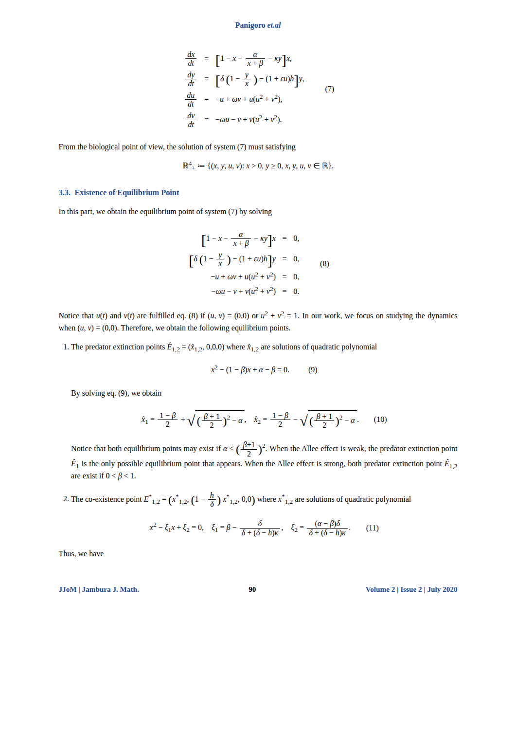Panigoro et.al
| dx dt | = | [ 1 − x − α x + β − κy ] x , |
| dy dt | = | [ δ ( 1 − y x ) − (1 + εu ) h ] y , |
| du dt | = | − u + ωv + u ( u 2 + v 2 ), |
| dv dt | = | − ωu − v + v ( u 2 + v 2 ). |
(7)
From the biological point of view, the solution of system (7) must satisfying
ℝ4+ ≔ {(x, y, u, v): x > 0, y ≥ 0, x, y, u, v ∈ ℝ}.
3.3. Existence of Equilibrium Point
In this part, we obtain the equilibrium point of system (7) by solving
| [ 1 − x − α x + β − κy ] x | = | 0, |
| [ δ ( 1 − y x ) − (1 + εu ) h ] y | = | 0, |
| − u + ωv + u ( u 2 + v 2 ) | = | 0, |
| − ωu − v + v ( u 2 + v 2 ) | = | 0. |
(8)
Notice that u(t) and v(t) are fulfilled eq. (8) if (u, v) = (0,0) or u2 + v2 = 1. In our work, we focus on studying the dynamics when (u, v) = (0,0). Therefore, we obtain the following equilibrium points.
The predator extinction points Ê1,2 = (x̂1,2, 0,0,0) where x̂1,2 are solutions of quadratic polynomial
x2 − (1 − β)x + α − β = 0.
(9)
By solving eq. (9), we obtain
x̂1 = 1 − β 2 + √ (β + 12)2 − α , x̂2 = 1 − β 2 − √ (β + 12)2 − α .
(10)
Notice that both equilibrium points may exist if α < (β+12)2. When the Allee effect is weak, the predator extinction point Ê1 is the only possible equilibrium point that appears. When the Allee effect is strong, both predator extinction point Ê1,2 are exist if 0 < β < 1.
The co-existence point E*1,2 = (x*1,2, (1 − hδ) x*1,2, 0,0) where x*1,2 are solutions of quadratic polynomial
x2 − ξ1x + ξ2 = 0, ξ1 = β − δδ + (δ − h)κ, ξ2 = (α − β)δ δ + (δ − h)κ.
(11)
Thus, we have
JJoM | Jambura J. Math.
90
Volume 2 | Issue 2 | July 2020